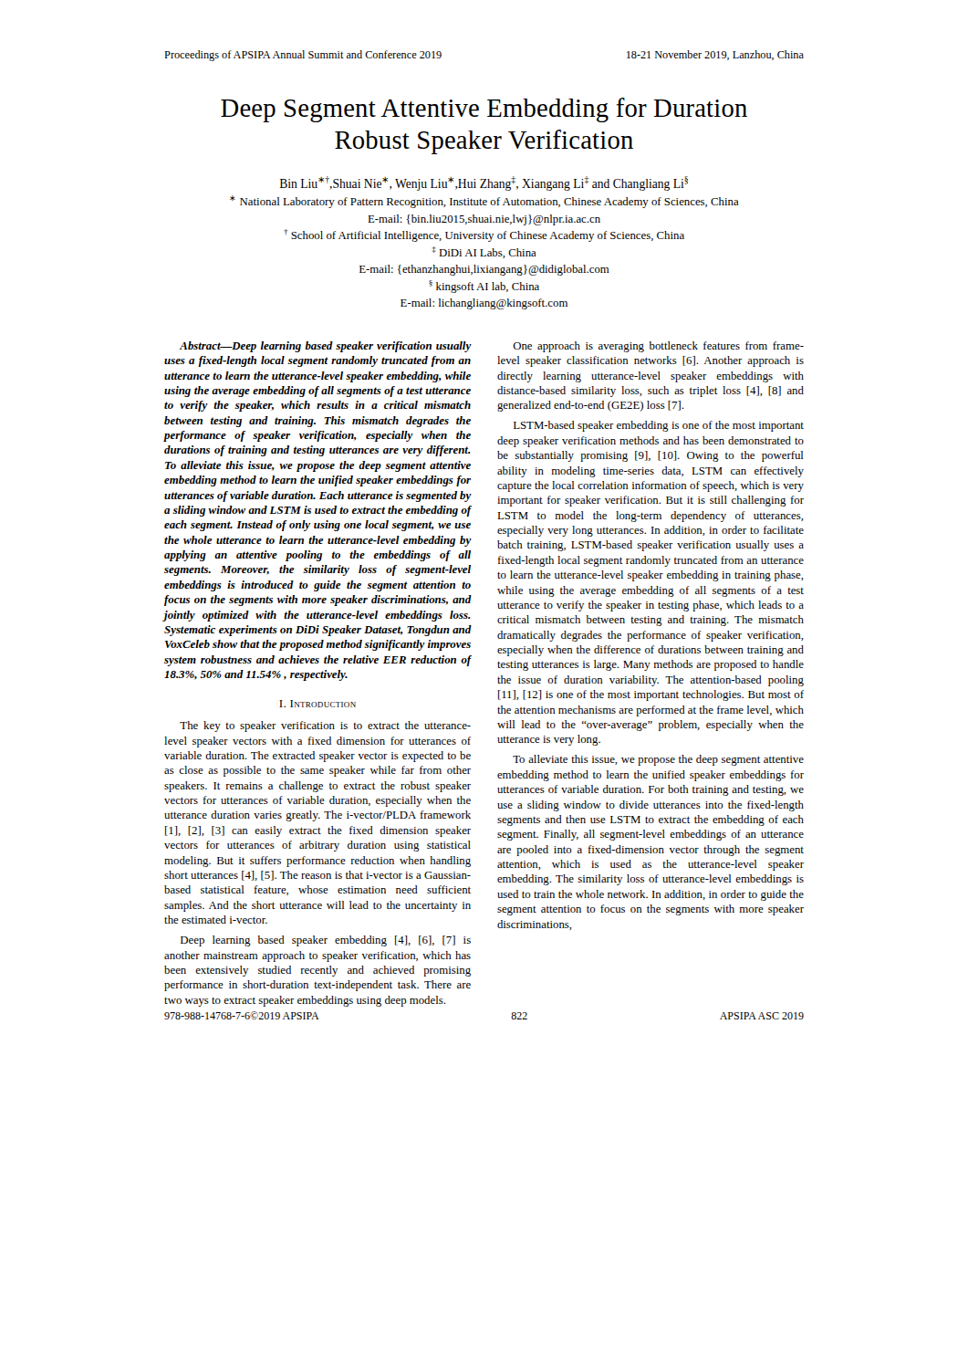Proceedings of APSIPA Annual Summit and Conference 2019
18-21 November 2019, Lanzhou, China
Deep Segment Attentive Embedding for Duration
Robust Speaker Verification
Bin Liu∗†,Shuai Nie∗, Wenju Liu∗,Hui Zhang‡, Xiangang Li‡ and Changliang Li§ ∗ National Laboratory of Pattern Recognition, Institute of Automation, Chinese Academy of Sciences, China E-mail: {bin.liu2015,shuai.nie,lwj}@nlpr.ia.ac.cn † School of Artificial Intelligence, University of Chinese Academy of Sciences, China ‡ DiDi AI Labs, China E-mail: {ethanzhanghui,lixiangang}@didiglobal.com § kingsoft AI lab, China E-mail: lichangliang@kingsoft.com
Abstract—Deep learning based speaker verification usually uses a fixed-length local segment randomly truncated from an utterance to learn the utterance-level speaker embedding, while using the average embedding of all segments of a test utterance to verify the speaker, which results in a critical mismatch between testing and training. This mismatch degrades the performance of speaker verification, especially when the durations of training and testing utterances are very different. To alleviate this issue, we propose the deep segment attentive embedding method to learn the unified speaker embeddings for utterances of variable duration. Each utterance is segmented by a sliding window and LSTM is used to extract the embedding of each segment. Instead of only using one local segment, we use the whole utterance to learn the utterance-level embedding by applying an attentive pooling to the embeddings of all segments. Moreover, the similarity loss of segment-level embeddings is introduced to guide the segment attention to focus on the segments with more speaker discriminations, and jointly optimized with the utterance-level embeddings loss. Systematic experiments on DiDi Speaker Dataset, Tongdun and VoxCeleb show that the proposed method significantly improves system robustness and achieves the relative EER reduction of 18.3%, 50% and 11.54% , respectively.
I. Introduction
The key to speaker verification is to extract the utterance-level speaker vectors with a fixed dimension for utterances of variable duration. The extracted speaker vector is expected to be as close as possible to the same speaker while far from other speakers. It remains a challenge to extract the robust speaker vectors for utterances of variable duration, especially when the utterance duration varies greatly. The i-vector/PLDA framework [1], [2], [3] can easily extract the fixed dimension speaker vectors for utterances of arbitrary duration using statistical modeling. But it suffers performance reduction when handling short utterances [4], [5]. The reason is that i-vector is a Gaussian-based statistical feature, whose estimation need sufficient samples. And the short utterance will lead to the uncertainty in the estimated i-vector.
Deep learning based speaker embedding [4], [6], [7] is another mainstream approach to speaker verification, which has been extensively studied recently and achieved promising performance in short-duration text-independent task. There are two ways to extract speaker embeddings using deep models.
One approach is averaging bottleneck features from frame-level speaker classification networks [6]. Another approach is directly learning utterance-level speaker embeddings with distance-based similarity loss, such as triplet loss [4], [8] and generalized end-to-end (GE2E) loss [7].
LSTM-based speaker embedding is one of the most important deep speaker verification methods and has been demonstrated to be substantially promising [9], [10]. Owing to the powerful ability in modeling time-series data, LSTM can effectively capture the local correlation information of speech, which is very important for speaker verification. But it is still challenging for LSTM to model the long-term dependency of utterances, especially very long utterances. In addition, in order to facilitate batch training, LSTM-based speaker verification usually uses a fixed-length local segment randomly truncated from an utterance to learn the utterance-level speaker embedding in training phase, while using the average embedding of all segments of a test utterance to verify the speaker in testing phase, which leads to a critical mismatch between testing and training. The mismatch dramatically degrades the performance of speaker verification, especially when the difference of durations between training and testing utterances is large. Many methods are proposed to handle the issue of duration variability. The attention-based pooling [11], [12] is one of the most important technologies. But most of the attention mechanisms are performed at the frame level, which will lead to the “over-average” problem, especially when the utterance is very long.
To alleviate this issue, we propose the deep segment attentive embedding method to learn the unified speaker embeddings for utterances of variable duration. For both training and testing, we use a sliding window to divide utterances into the fixed-length segments and then use LSTM to extract the embedding of each segment. Finally, all segment-level embeddings of an utterance are pooled into a fixed-dimension vector through the segment attention, which is used as the utterance-level speaker embedding. The similarity loss of utterance-level embeddings is used to train the whole network. In addition, in order to guide the segment attention to focus on the segments with more speaker discriminations,
978-988-14768-7-6©2019 APSIPA
822
APSIPA ASC 2019